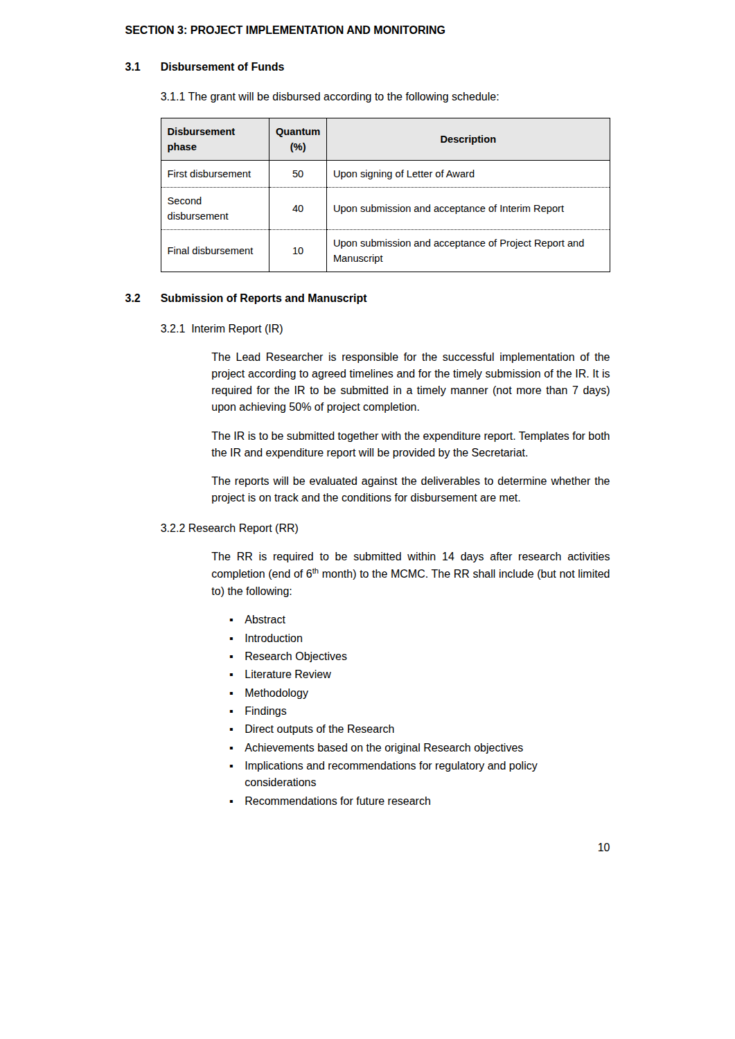SECTION 3: PROJECT IMPLEMENTATION AND MONITORING
3.1 Disbursement of Funds
3.1.1 The grant will be disbursed according to the following schedule:
| Disbursement phase | Quantum (%) | Description |
| --- | --- | --- |
| First disbursement | 50 | Upon signing of Letter of Award |
| Second disbursement | 40 | Upon submission and acceptance of Interim Report |
| Final disbursement | 10 | Upon submission and acceptance of Project Report and Manuscript |
3.2 Submission of Reports and Manuscript
3.2.1 Interim Report (IR)
The Lead Researcher is responsible for the successful implementation of the project according to agreed timelines and for the timely submission of the IR. It is required for the IR to be submitted in a timely manner (not more than 7 days) upon achieving 50% of project completion.
The IR is to be submitted together with the expenditure report. Templates for both the IR and expenditure report will be provided by the Secretariat.
The reports will be evaluated against the deliverables to determine whether the project is on track and the conditions for disbursement are met.
3.2.2 Research Report (RR)
The RR is required to be submitted within 14 days after research activities completion (end of 6th month) to the MCMC. The RR shall include (but not limited to) the following:
Abstract
Introduction
Research Objectives
Literature Review
Methodology
Findings
Direct outputs of the Research
Achievements based on the original Research objectives
Implications and recommendations for regulatory and policy considerations
Recommendations for future research
10